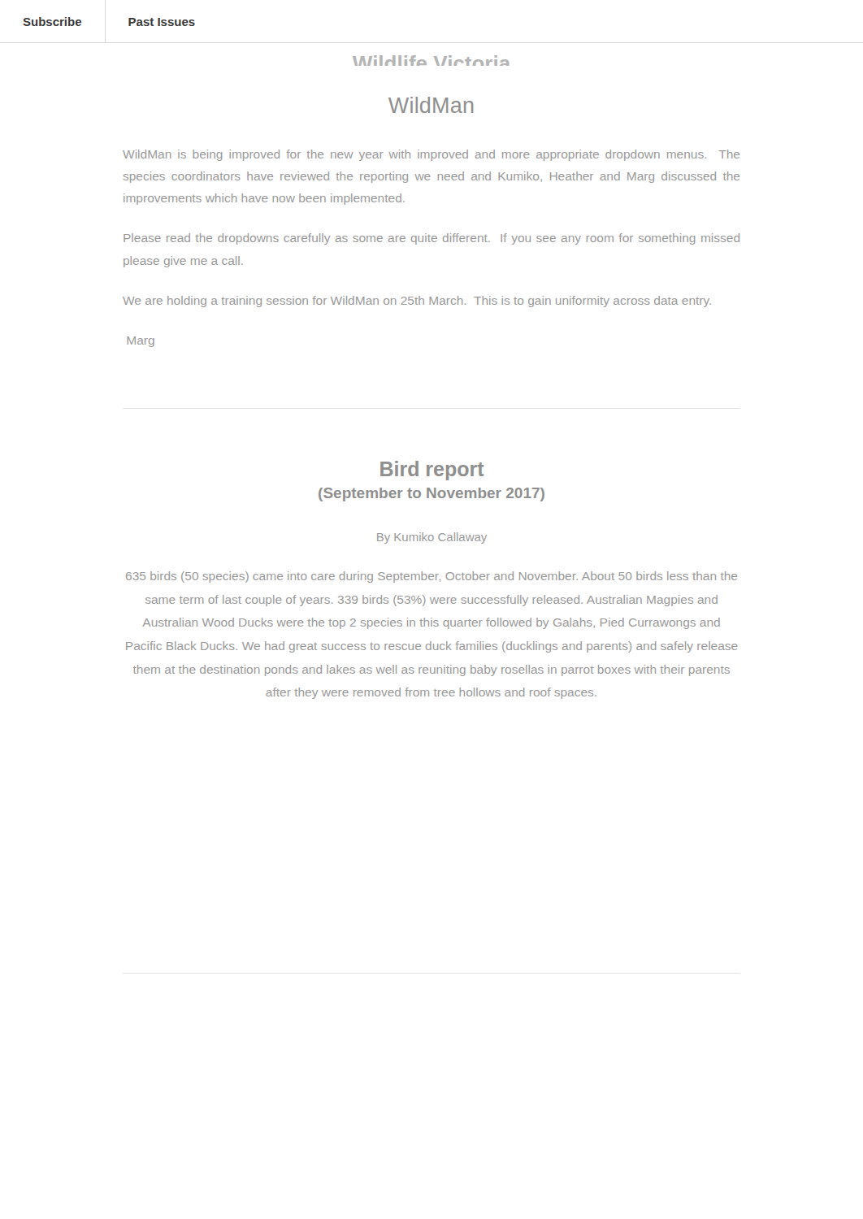Subscribe Past Issues
Wildlife Victoria
WildMan
WildMan is being improved for the new year with improved and more appropriate dropdown menus. The species coordinators have reviewed the reporting we need and Kumiko, Heather and Marg discussed the improvements which have now been implemented.
Please read the dropdowns carefully as some are quite different. If you see any room for something missed please give me a call.
We are holding a training session for WildMan on 25th March. This is to gain uniformity across data entry.
Marg
Bird report
(September to November 2017)
By Kumiko Callaway
635 birds (50 species) came into care during September, October and November. About 50 birds less than the same term of last couple of years. 339 birds (53%) were successfully released. Australian Magpies and Australian Wood Ducks were the top 2 species in this quarter followed by Galahs, Pied Currawongs and Pacific Black Ducks. We had great success to rescue duck families (ducklings and parents) and safely release them at the destination ponds and lakes as well as reuniting baby rosellas in parrot boxes with their parents after they were removed from tree hollows and roof spaces.